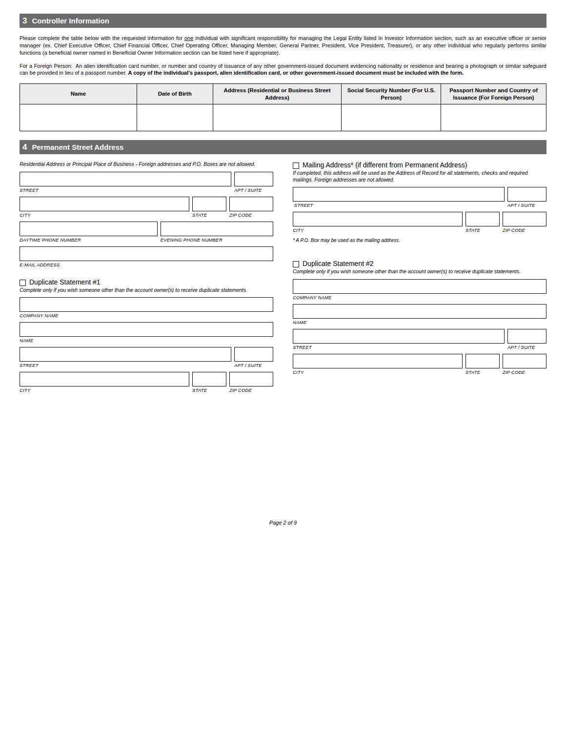3 Controller Information
Please complete the table below with the requested information for one individual with significant responsibility for managing the Legal Entity listed in Investor Information section, such as an executive officer or senior manager (ex. Chief Executive Officer, Chief Financial Officer, Chief Operating Officer, Managing Member, General Partner, President, Vice President, Treasurer), or any other individual who regularly performs similar functions (a beneficial owner named in Beneficial Owner Information section can be listed here if appropriate).
For a Foreign Person: An alien identification card number, or number and country of issuance of any other government-issued document evidencing nationality or residence and bearing a photograph or similar safeguard can be provided in lieu of a passport number. A copy of the individual’s passport, alien identification card, or other government-issued document must be included with the form.
| Name | Date of Birth | Address (Residential or Business Street Address) | Social Security Number (For U.S. Person) | Passport Number and Country of Issuance (For Foreign Person) |
| --- | --- | --- | --- | --- |
4 Permanent Street Address
Residential Address or Principal Place of Business - Foreign addresses and P.O. Boxes are not allowed.
STREET
APT / SUITE
CITY
STATE
ZIP CODE
DAYTIME PHONE NUMBER
EVENING PHONE NUMBER
E-MAIL ADDRESS
Duplicate Statement #1
Complete only if you wish someone other than the account owner(s) to receive duplicate statements.
COMPANY NAME
NAME
STREET
APT / SUITE
CITY
STATE
ZIP CODE
Mailing Address* (if different from Permanent Address)
If completed, this address will be used as the Address of Record for all statements, checks and required mailings. Foreign addresses are not allowed.
STREET
APT / SUITE
CITY
STATE
ZIP CODE
* A P.O. Box may be used as the mailing address.
Duplicate Statement #2
Complete only if you wish someone other than the account owner(s) to receive duplicate statements.
COMPANY NAME
NAME
STREET
APT / SUITE
CITY
STATE
ZIP CODE
Page 2 of 9